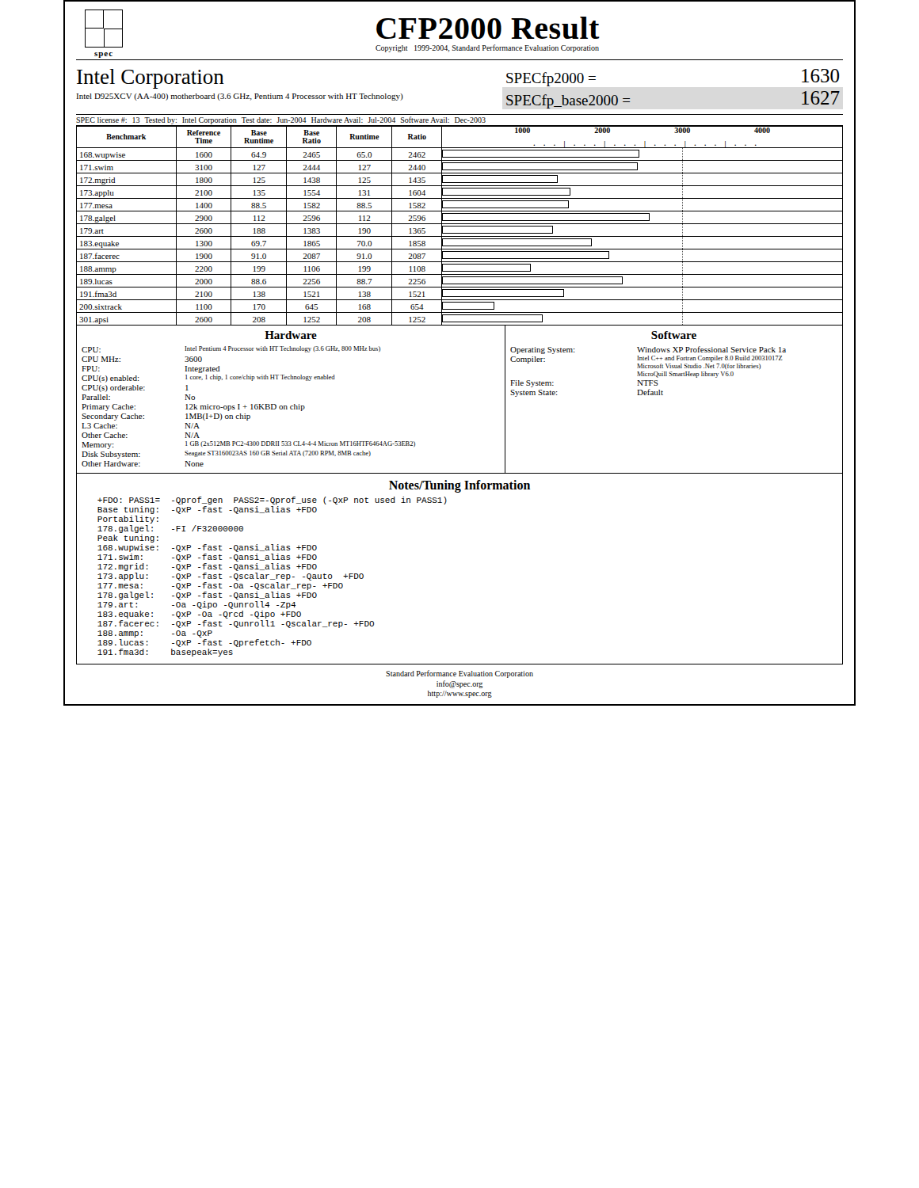spec
CFP2000 Result
Copyright 1999-2004, Standard Performance Evaluation Corporation
Intel Corporation
Intel D925XCV (AA-400) motherboard (3.6 GHz, Pentium 4 Processor with HT Technology)
| SPECfp2000 = | 1630 |
| SPECfp_base2000 = | 1627 |
SPEC license #:
13
Tested by:
Intel Corporation
Test date:
Jun-2004
Hardware Avail:
Jul-2004
Software Avail:
Dec-2003
| Benchmark | Reference Time | Base Runtime | Base Ratio | Runtime | Ratio | 1000 2000 3000 4000 . . . / . . . / . . . / . . . / . . . / . . . |
| --- | --- | --- | --- | --- | --- | --- |
| 168.wupwise | 1600 | 64.9 | 2465 | 65.0 | 2462 | |
| 171.swim | 3100 | 127 | 2444 | 127 | 2440 | |
| 172.mgrid | 1800 | 125 | 1438 | 125 | 1435 | |
| 173.applu | 2100 | 135 | 1554 | 131 | 1604 | |
| 177.mesa | 1400 | 88.5 | 1582 | 88.5 | 1582 | |
| 178.galgel | 2900 | 112 | 2596 | 112 | 2596 | |
| 179.art | 2600 | 188 | 1383 | 190 | 1365 | |
| 183.equake | 1300 | 69.7 | 1865 | 70.0 | 1858 | |
| 187.facerec | 1900 | 91.0 | 2087 | 91.0 | 2087 | |
| 188.ammp | 2200 | 199 | 1106 | 199 | 1108 | |
| 189.lucas | 2000 | 88.6 | 2256 | 88.7 | 2256 | |
| 191.fma3d | 2100 | 138 | 1521 | 138 | 1521 | |
| 200.sixtrack | 1100 | 170 | 645 | 168 | 654 | |
| 301.apsi | 2600 | 208 | 1252 | 208 | 1252 | |
Hardware
CPU:
Intel Pentium 4 Processor with HT Technology (3.6 GHz, 800 MHz bus)
CPU MHz:
3600
FPU:
Integrated
CPU(s) enabled:
1 core, 1 chip, 1 core/chip with HT Technology enabled
CPU(s) orderable:
1
Parallel:
No
Primary Cache:
12k micro-ops I + 16KBD on chip
Secondary Cache:
1MB(I+D) on chip
L3 Cache:
N/A
Other Cache:
N/A
Memory:
1 GB (2x512MB PC2-4300 DDRII 533 CL4-4-4 Micron MT16HTF6464AG-53EB2)
Disk Subsystem:
Seagate ST3160023AS 160 GB Serial ATA (7200 RPM, 8MB cache)
Other Hardware:
None
Software
Operating System:
Windows XP Professional Service Pack 1a
Compiler:
Intel C++ and Fortran Compiler 8.0 Build 20031017Z
Microsoft Visual Studio .Net 7.0(for libraries)
MicroQuill SmartHeap library V6.0
File System:
NTFS
System State:
Default
Notes/Tuning Information
   +FDO: PASS1=  -Qprof_gen  PASS2=-Qprof_use (-QxP not used in PASS1)
   Base tuning:  -QxP -fast -Qansi_alias +FDO
   Portability:
   178.galgel:   -FI /F32000000
   Peak tuning:
   168.wupwise:  -QxP -fast -Qansi_alias +FDO
   171.swim:     -QxP -fast -Qansi_alias +FDO
   172.mgrid:    -QxP -fast -Qansi_alias +FDO
   173.applu:    -QxP -fast -Qscalar_rep- -Qauto  +FDO
   177.mesa:     -QxP -fast -Oa -Qscalar_rep- +FDO
   178.galgel:   -QxP -fast -Qansi_alias +FDO
   179.art:      -Oa -Qipo -Qunroll4 -Zp4
   183.equake:   -QxP -Oa -Qrcd -Qipo +FDO
   187.facerec:  -QxP -fast -Qunroll1 -Qscalar_rep- +FDO
   188.ammp:     -Oa -QxP
   189.lucas:    -QxP -fast -Qprefetch- +FDO
   191.fma3d:    basepeak=yes
Standard Performance Evaluation Corporation
info@spec.org
http://www.spec.org